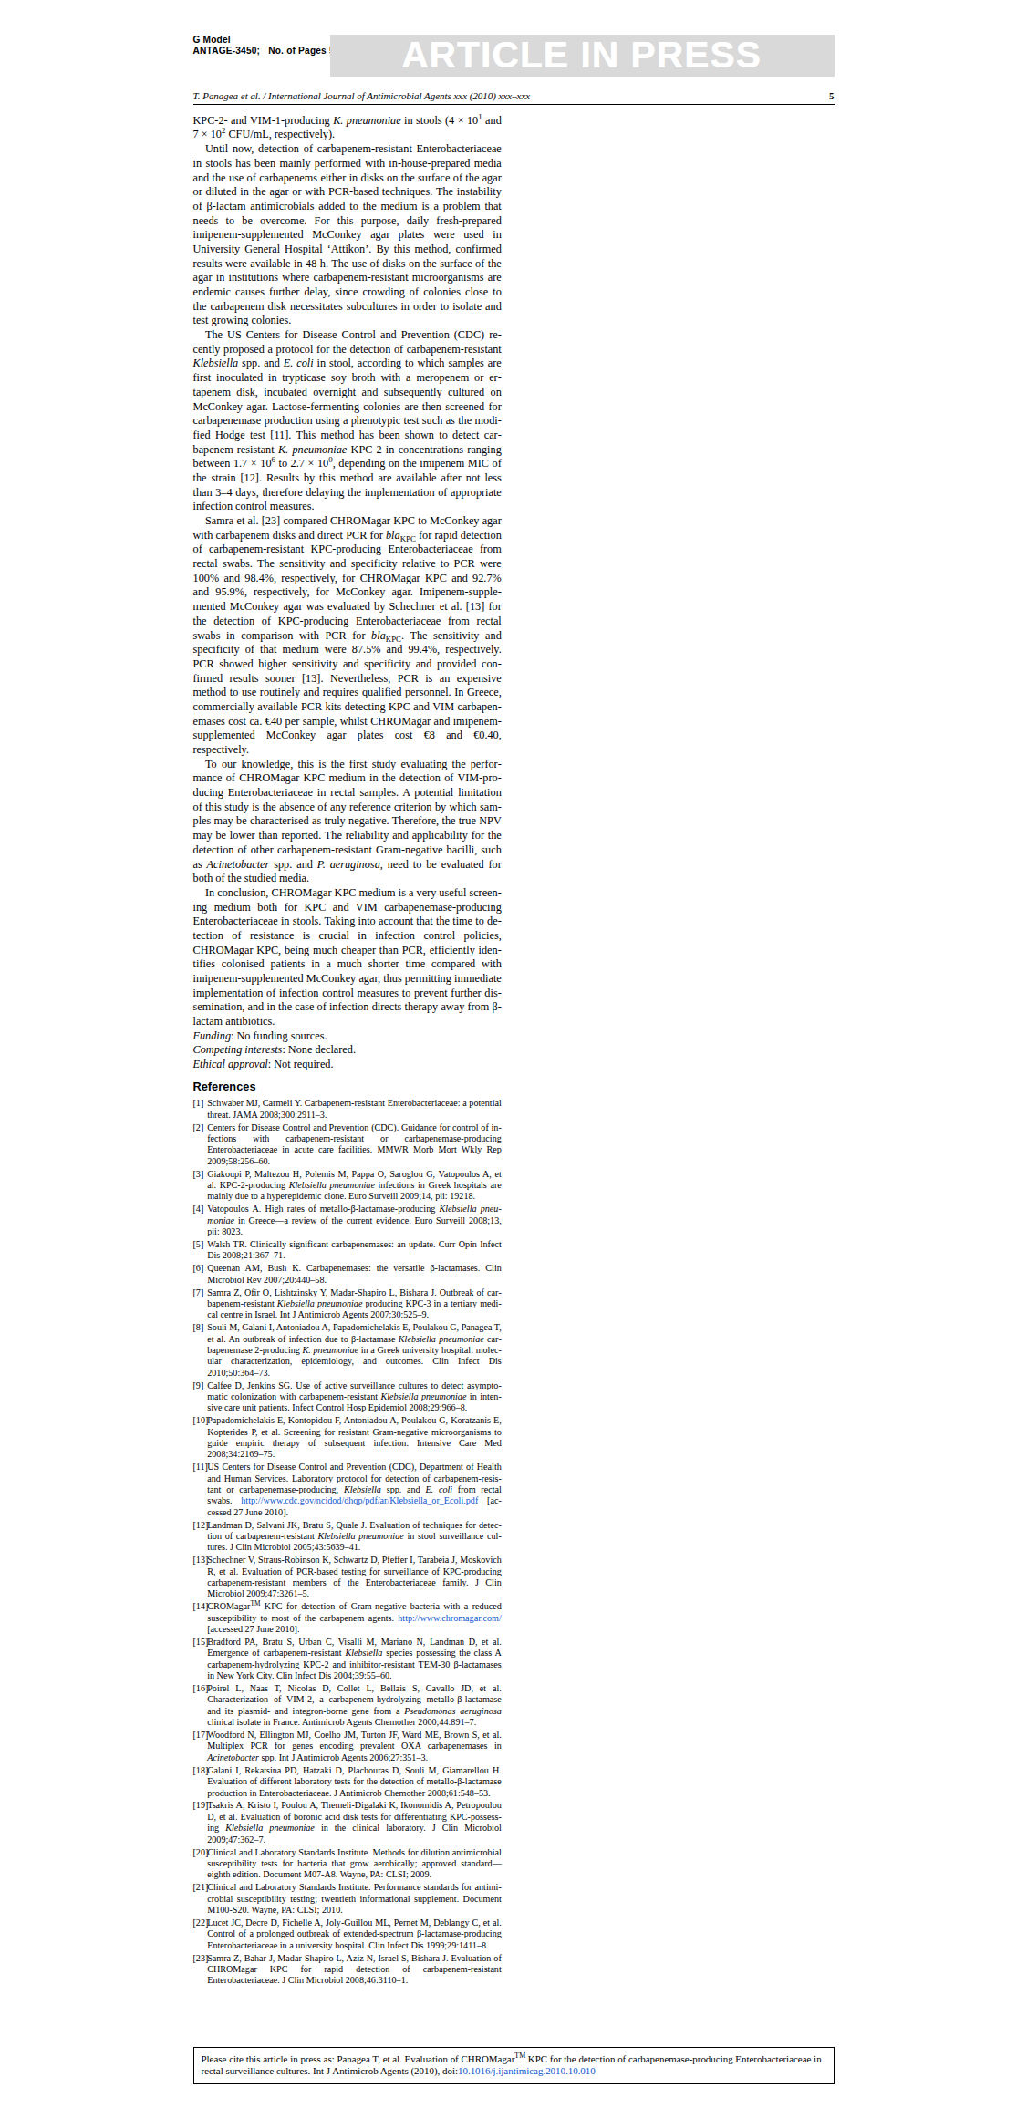G Model
ANTAGE-3450; No. of Pages 5
ARTICLE IN PRESS
T. Panagea et al. / International Journal of Antimicrobial Agents xxx (2010) xxx–xxx
5
KPC-2- and VIM-1-producing K. pneumoniae in stools (4 × 101 and 7 × 102 CFU/mL, respectively).
Until now, detection of carbapenem-resistant Enterobacteriaceae in stools has been mainly performed with in-house-prepared media and the use of carbapenems either in disks on the surface of the agar or diluted in the agar or with PCR-based techniques. The instability of β-lactam antimicrobials added to the medium is a problem that needs to be overcome. For this purpose, daily fresh-prepared imipenem-supplemented McConkey agar plates were used in University General Hospital ‘Attikon’. By this method, confirmed results were available in 48 h. The use of disks on the surface of the agar in institutions where carbapenem-resistant microorganisms are endemic causes further delay, since crowding of colonies close to the carbapenem disk necessitates subcultures in order to isolate and test growing colonies.
The US Centers for Disease Control and Prevention (CDC) recently proposed a protocol for the detection of carbapenem-resistant Klebsiella spp. and E. coli in stool, according to which samples are first inoculated in trypticase soy broth with a meropenem or ertapenem disk, incubated overnight and subsequently cultured on McConkey agar. Lactose-fermenting colonies are then screened for carbapenemase production using a phenotypic test such as the modified Hodge test [11]. This method has been shown to detect carbapenem-resistant K. pneumoniae KPC-2 in concentrations ranging between 1.7 × 106 to 2.7 × 100, depending on the imipenem MIC of the strain [12]. Results by this method are available after not less than 3–4 days, therefore delaying the implementation of appropriate infection control measures.
Samra et al. [23] compared CHROMagar KPC to McConkey agar with carbapenem disks and direct PCR for blaKPC for rapid detection of carbapenem-resistant KPC-producing Enterobacteriaceae from rectal swabs. The sensitivity and specificity relative to PCR were 100% and 98.4%, respectively, for CHROMagar KPC and 92.7% and 95.9%, respectively, for McConkey agar. Imipenem-supplemented McConkey agar was evaluated by Schechner et al. [13] for the detection of KPC-producing Enterobacteriaceae from rectal swabs in comparison with PCR for blaKPC. The sensitivity and specificity of that medium were 87.5% and 99.4%, respectively. PCR showed higher sensitivity and specificity and provided confirmed results sooner [13]. Nevertheless, PCR is an expensive method to use routinely and requires qualified personnel. In Greece, commercially available PCR kits detecting KPC and VIM carbapenemases cost ca. €40 per sample, whilst CHROMagar and imipenem-supplemented McConkey agar plates cost €8 and €0.40, respectively.
To our knowledge, this is the first study evaluating the performance of CHROMagar KPC medium in the detection of VIM-producing Enterobacteriaceae in rectal samples. A potential limitation of this study is the absence of any reference criterion by which samples may be characterised as truly negative. Therefore, the true NPV may be lower than reported. The reliability and applicability for the detection of other carbapenem-resistant Gram-negative bacilli, such as Acinetobacter spp. and P. aeruginosa, need to be evaluated for both of the studied media.
In conclusion, CHROMagar KPC medium is a very useful screening medium both for KPC and VIM carbapenemase-producing Enterobacteriaceae in stools. Taking into account that the time to detection of resistance is crucial in infection control policies, CHROMagar KPC, being much cheaper than PCR, efficiently identifies colonised patients in a much shorter time compared with imipenem-supplemented McConkey agar, thus permitting immediate implementation of infection control measures to prevent further dissemination, and in the case of infection directs therapy away from β-lactam antibiotics.
Funding: No funding sources.
Competing interests: None declared.
Ethical approval: Not required.
References
[1] Schwaber MJ, Carmeli Y. Carbapenem-resistant Enterobacteriaceae: a potential threat. JAMA 2008;300:2911–3.
[2] Centers for Disease Control and Prevention (CDC). Guidance for control of infections with carbapenem-resistant or carbapenemase-producing Enterobacteriaceae in acute care facilities. MMWR Morb Mort Wkly Rep 2009;58:256–60.
[3] Giakoupi P, Maltezou H, Polemis M, Pappa O, Saroglou G, Vatopoulos A, et al. KPC-2-producing Klebsiella pneumoniae infections in Greek hospitals are mainly due to a hyperepidemic clone. Euro Surveill 2009;14, pii: 19218.
[4] Vatopoulos A. High rates of metallo-β-lactamase-producing Klebsiella pneumoniae in Greece—a review of the current evidence. Euro Surveill 2008;13, pii: 8023.
[5] Walsh TR. Clinically significant carbapenemases: an update. Curr Opin Infect Dis 2008;21:367–71.
[6] Queenan AM, Bush K. Carbapenemases: the versatile β-lactamases. Clin Microbiol Rev 2007;20:440–58.
[7] Samra Z, Ofir O, Lishtzinsky Y, Madar-Shapiro L, Bishara J. Outbreak of carbapenem-resistant Klebsiella pneumoniae producing KPC-3 in a tertiary medical centre in Israel. Int J Antimicrob Agents 2007;30:525–9.
[8] Souli M, Galani I, Antoniadou A, Papadomichelakis E, Poulakou G, Panagea T, et al. An outbreak of infection due to β-lactamase Klebsiella pneumoniae carbapenemase 2-producing K. pneumoniae in a Greek university hospital: molecular characterization, epidemiology, and outcomes. Clin Infect Dis 2010;50:364–73.
[9] Calfee D, Jenkins SG. Use of active surveillance cultures to detect asymptomatic colonization with carbapenem-resistant Klebsiella pneumoniae in intensive care unit patients. Infect Control Hosp Epidemiol 2008;29:966–8.
[10] Papadomichelakis E, Kontopidou F, Antoniadou A, Poulakou G, Koratzanis E, Kopterides P, et al. Screening for resistant Gram-negative microorganisms to guide empiric therapy of subsequent infection. Intensive Care Med 2008;34:2169–75.
[11] US Centers for Disease Control and Prevention (CDC), Department of Health and Human Services. Laboratory protocol for detection of carbapenem-resistant or carbapenemase-producing, Klebsiella spp. and E. coli from rectal swabs. http://www.cdc.gov/ncidod/dhqp/pdf/ar/Klebsiella_or_Ecoli.pdf [accessed 27 June 2010].
[12] Landman D, Salvani JK, Bratu S, Quale J. Evaluation of techniques for detection of carbapenem-resistant Klebsiella pneumoniae in stool surveillance cultures. J Clin Microbiol 2005;43:5639–41.
[13] Schechner V, Straus-Robinson K, Schwartz D, Pfeffer I, Tarabeia J, Moskovich R, et al. Evaluation of PCR-based testing for surveillance of KPC-producing carbapenem-resistant members of the Enterobacteriaceae family. J Clin Microbiol 2009;47:3261–5.
[14] CROMagarTM KPC for detection of Gram-negative bacteria with a reduced susceptibility to most of the carbapenem agents. http://www.chromagar.com/ [accessed 27 June 2010].
[15] Bradford PA, Bratu S, Urban C, Visalli M, Mariano N, Landman D, et al. Emergence of carbapenem-resistant Klebsiella species possessing the class A carbapenem-hydrolyzing KPC-2 and inhibitor-resistant TEM-30 β-lactamases in New York City. Clin Infect Dis 2004;39:55–60.
[16] Poirel L, Naas T, Nicolas D, Collet L, Bellais S, Cavallo JD, et al. Characterization of VIM-2, a carbapenem-hydrolyzing metallo-β-lactamase and its plasmid- and integron-borne gene from a Pseudomonas aeruginosa clinical isolate in France. Antimicrob Agents Chemother 2000;44:891–7.
[17] Woodford N, Ellington MJ, Coelho JM, Turton JF, Ward ME, Brown S, et al. Multiplex PCR for genes encoding prevalent OXA carbapenemases in Acinetobacter spp. Int J Antimicrob Agents 2006;27:351–3.
[18] Galani I, Rekatsina PD, Hatzaki D, Plachouras D, Souli M, Giamarellou H. Evaluation of different laboratory tests for the detection of metallo-β-lactamase production in Enterobacteriaceae. J Antimicrob Chemother 2008;61:548–53.
[19] Tsakris A, Kristo I, Poulou A, Themeli-Digalaki K, Ikonomidis A, Petropoulou D, et al. Evaluation of boronic acid disk tests for differentiating KPC-possessing Klebsiella pneumoniae in the clinical laboratory. J Clin Microbiol 2009;47:362–7.
[20] Clinical and Laboratory Standards Institute. Methods for dilution antimicrobial susceptibility tests for bacteria that grow aerobically; approved standard—eighth edition. Document M07-A8. Wayne, PA: CLSI; 2009.
[21] Clinical and Laboratory Standards Institute. Performance standards for antimicrobial susceptibility testing; twentieth informational supplement. Document M100-S20. Wayne, PA: CLSI; 2010.
[22] Lucet JC, Decre D, Fichelle A, Joly-Guillou ML, Pernet M, Deblangy C, et al. Control of a prolonged outbreak of extended-spectrum β-lactamase-producing Enterobacteriaceae in a university hospital. Clin Infect Dis 1999;29:1411–8.
[23] Samra Z, Bahar J, Madar-Shapiro L, Aziz N, Israel S, Bishara J. Evaluation of CHROMagar KPC for rapid detection of carbapenem-resistant Enterobacteriaceae. J Clin Microbiol 2008;46:3110–1.
Please cite this article in press as: Panagea T, et al. Evaluation of CHROMagarTM KPC for the detection of carbapenemase-producing Enterobacteriaceae in rectal surveillance cultures. Int J Antimicrob Agents (2010), doi:10.1016/j.ijantimicag.2010.10.010